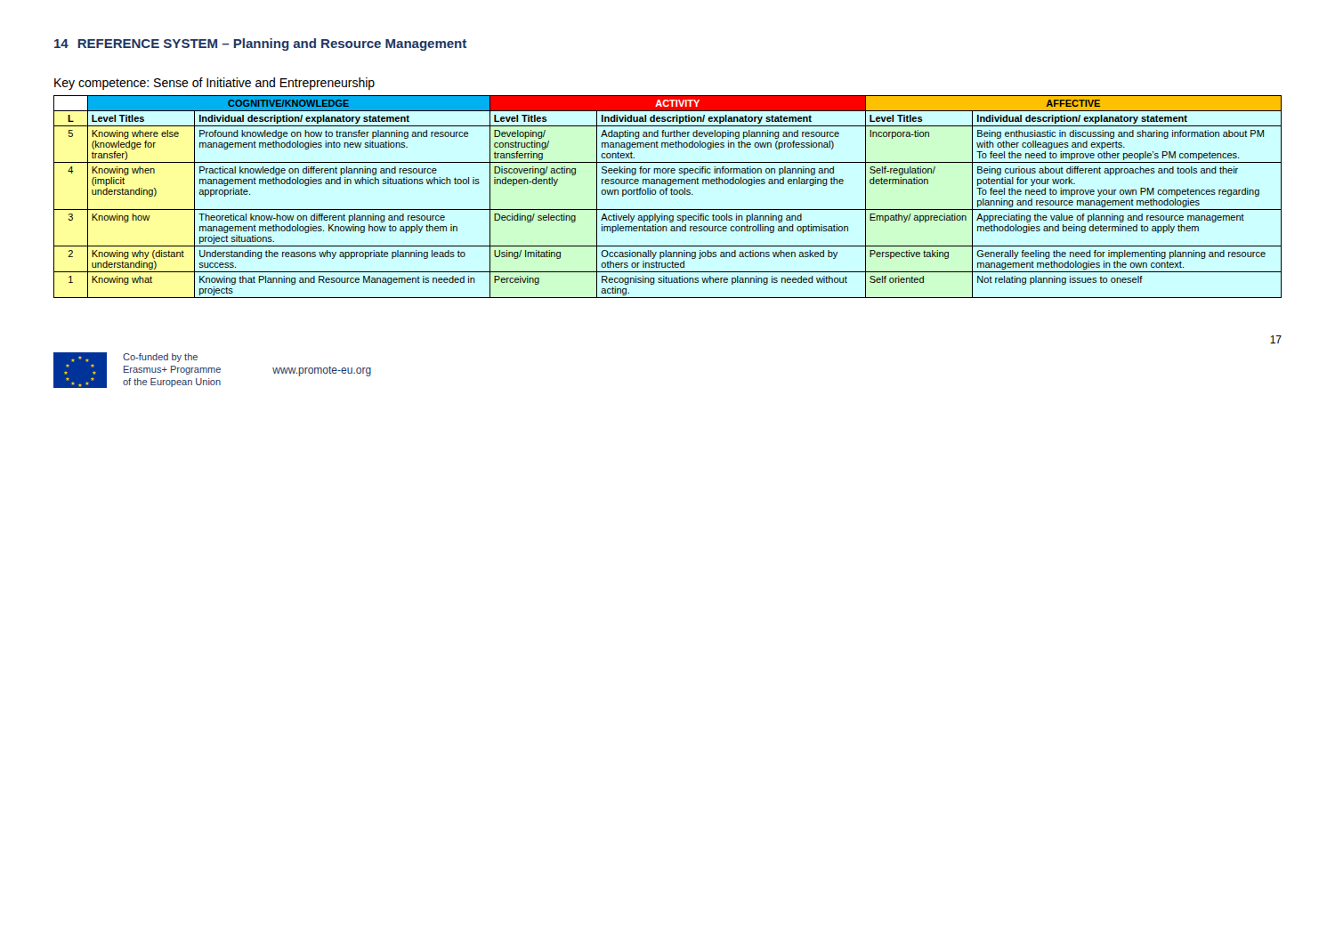14 REFERENCE SYSTEM – Planning and Resource Management
Key competence: Sense of Initiative and Entrepreneurship
| | COGNITIVE/KNOWLEDGE | ACTIVITY | AFFECTIVE |
| L | Level Titles | Individual description/ explanatory statement | Level Titles | Individual description/ explanatory statement | Level Titles | Individual description/ explanatory statement |
| 5 | Knowing where else (knowledge for transfer) | Profound knowledge on how to transfer planning and resource management methodologies into new situations. | Developing/ constructing/ transferring | Adapting and further developing planning and resource management methodologies in the own (professional) context. | Incorpora-tion | Being enthusiastic in discussing and sharing information about PM with other colleagues and experts. To feel the need to improve other people’s PM competences. |
| 4 | Knowing when (implicit understanding) | Practical knowledge on different planning and resource management methodologies and in which situations which tool is appropriate. | Discovering/ acting indepen-dently | Seeking for more specific information on planning and resource management methodologies and enlarging the own portfolio of tools. | Self-regulation/ determination | Being curious about different approaches and tools and their potential for your work. To feel the need to improve your own PM competences regarding planning and resource management methodologies |
| 3 | Knowing how | Theoretical know-how on different planning and resource management methodologies. Knowing how to apply them in project situations. | Deciding/ selecting | Actively applying specific tools in planning and implementation and resource controlling and optimisation | Empathy/ appreciation | Appreciating the value of planning and resource management methodologies and being determined to apply them |
| 2 | Knowing why (distant understanding) | Understanding the reasons why appropriate planning leads to success. | Using/ Imitating | Occasionally planning jobs and actions when asked by others or instructed | Perspective taking | Generally feeling the need for implementing planning and resource management methodologies in the own context. |
| 1 | Knowing what | Knowing that Planning and Resource Management is needed in projects | Perceiving | Recognising situations where planning is needed without acting. | Self oriented | Not relating planning issues to oneself |
17
★ ★ ★ ★ ★ ★ ★ ★ ★ ★ ★ ★
Co-funded by the
Erasmus+ Programme
of the European Union
www.promote-eu.org